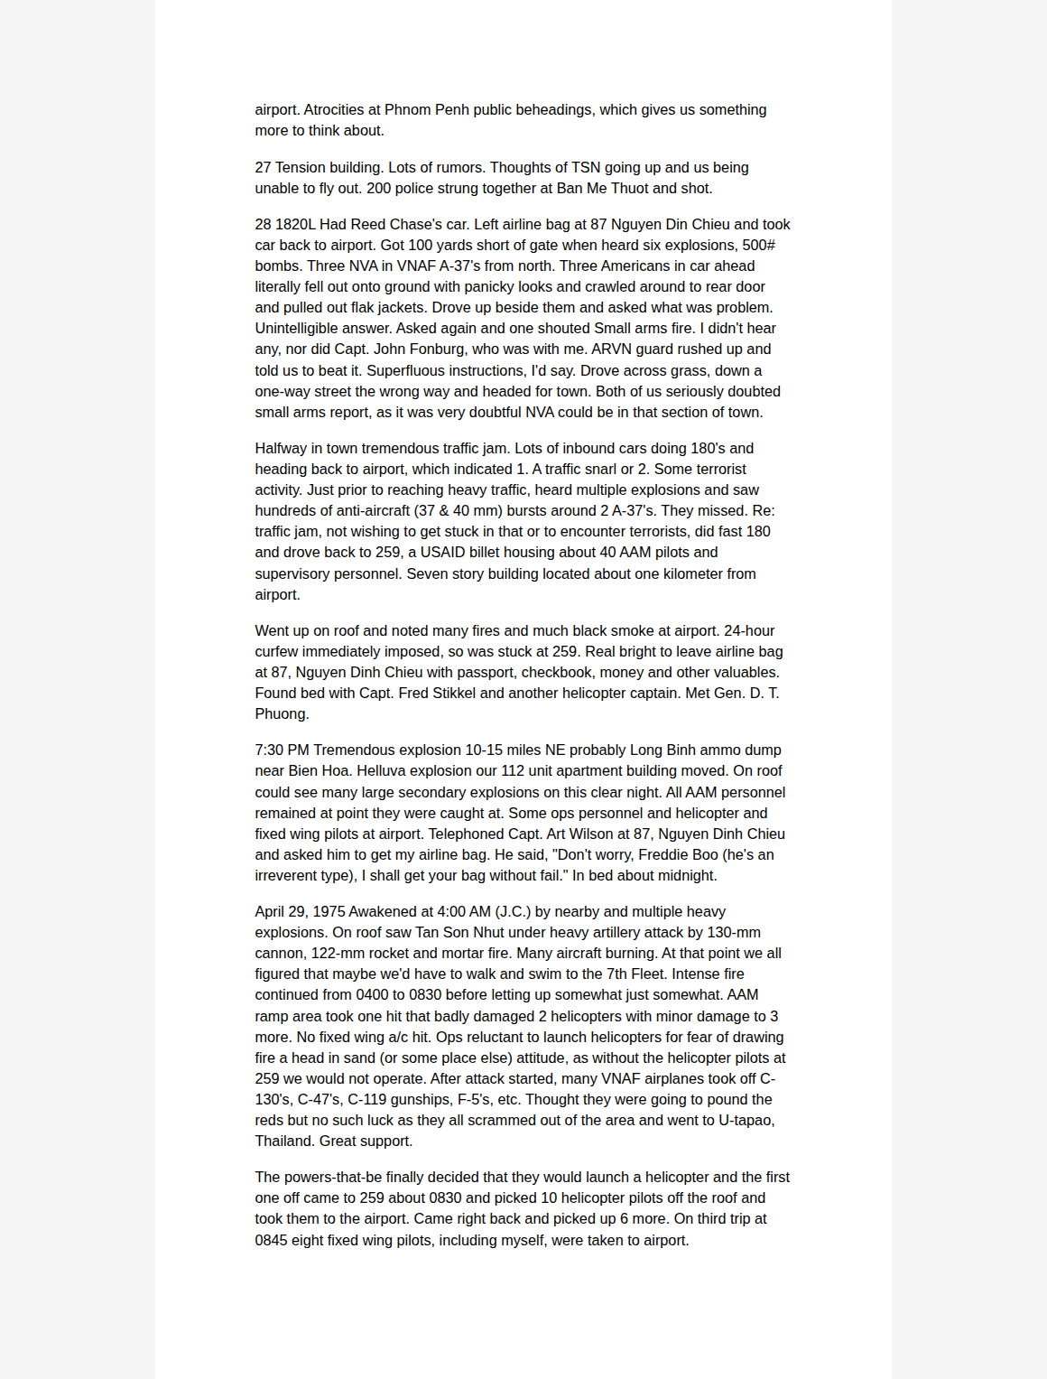airport. Atrocities at Phnom Penh public beheadings, which gives us something more to think about.
27 Tension building. Lots of rumors. Thoughts of TSN going up and us being unable to fly out. 200 police strung together at Ban Me Thuot and shot.
28 1820L Had Reed Chase's car. Left airline bag at 87 Nguyen Din Chieu and took car back to airport. Got 100 yards short of gate when heard six explosions, 500# bombs. Three NVA in VNAF A-37's from north. Three Americans in car ahead literally fell out onto ground with panicky looks and crawled around to rear door and pulled out flak jackets. Drove up beside them and asked what was problem. Unintelligible answer. Asked again and one shouted Small arms fire. I didn't hear any, nor did Capt. John Fonburg, who was with me. ARVN guard rushed up and told us to beat it. Superfluous instructions, I'd say. Drove across grass, down a one-way street the wrong way and headed for town. Both of us seriously doubted small arms report, as it was very doubtful NVA could be in that section of town.
Halfway in town tremendous traffic jam. Lots of inbound cars doing 180's and heading back to airport, which indicated 1. A traffic snarl or 2. Some terrorist activity. Just prior to reaching heavy traffic, heard multiple explosions and saw hundreds of anti-aircraft (37 & 40 mm) bursts around 2 A-37's. They missed. Re: traffic jam, not wishing to get stuck in that or to encounter terrorists, did fast 180 and drove back to 259, a USAID billet housing about 40 AAM pilots and supervisory personnel. Seven story building located about one kilometer from airport.
Went up on roof and noted many fires and much black smoke at airport. 24-hour curfew immediately imposed, so was stuck at 259. Real bright to leave airline bag at 87, Nguyen Dinh Chieu with passport, checkbook, money and other valuables. Found bed with Capt. Fred Stikkel and another helicopter captain. Met Gen. D. T. Phuong.
7:30 PM Tremendous explosion 10-15 miles NE probably Long Binh ammo dump near Bien Hoa. Helluva explosion our 112 unit apartment building moved. On roof could see many large secondary explosions on this clear night. All AAM personnel remained at point they were caught at. Some ops personnel and helicopter and fixed wing pilots at airport. Telephoned Capt. Art Wilson at 87, Nguyen Dinh Chieu and asked him to get my airline bag. He said, "Don't worry, Freddie Boo (he's an irreverent type), I shall get your bag without fail." In bed about midnight.
April 29, 1975 Awakened at 4:00 AM (J.C.) by nearby and multiple heavy explosions. On roof saw Tan Son Nhut under heavy artillery attack by 130-mm cannon, 122-mm rocket and mortar fire. Many aircraft burning. At that point we all figured that maybe we'd have to walk and swim to the 7th Fleet. Intense fire continued from 0400 to 0830 before letting up somewhat just somewhat. AAM ramp area took one hit that badly damaged 2 helicopters with minor damage to 3 more. No fixed wing a/c hit. Ops reluctant to launch helicopters for fear of drawing fire a head in sand (or some place else) attitude, as without the helicopter pilots at 259 we would not operate. After attack started, many VNAF airplanes took off C-130's, C-47's, C-119 gunships, F-5's, etc. Thought they were going to pound the reds but no such luck as they all scrammed out of the area and went to U-tapao, Thailand. Great support.
The powers-that-be finally decided that they would launch a helicopter and the first one off came to 259 about 0830 and picked 10 helicopter pilots off the roof and took them to the airport. Came right back and picked up 6 more. On third trip at 0845 eight fixed wing pilots, including myself, were taken to airport.